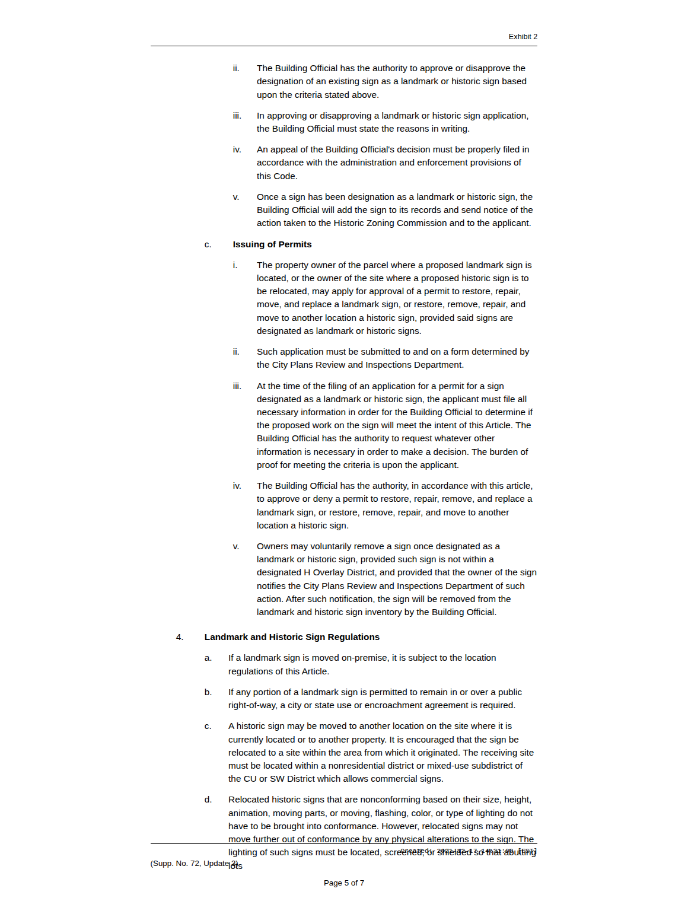Exhibit 2
ii.
The Building Official has the authority to approve or disapprove the designation of an existing sign as a landmark or historic sign based upon the criteria stated above.
iii.
In approving or disapproving a landmark or historic sign application, the Building Official must state the reasons in writing.
iv.
An appeal of the Building Official's decision must be properly filed in accordance with the administration and enforcement provisions of this Code.
v.
Once a sign has been designation as a landmark or historic sign, the Building Official will add the sign to its records and send notice of the action taken to the Historic Zoning Commission and to the applicant.
c.
Issuing of Permits
i.
The property owner of the parcel where a proposed landmark sign is located, or the owner of the site where a proposed historic sign is to be relocated, may apply for approval of a permit to restore, repair, move, and replace a landmark sign, or restore, remove, repair, and move to another location a historic sign, provided said signs are designated as landmark or historic signs.
ii.
Such application must be submitted to and on a form determined by the City Plans Review and Inspections Department.
iii.
At the time of the filing of an application for a permit for a sign designated as a landmark or historic sign, the applicant must file all necessary information in order for the Building Official to determine if the proposed work on the sign will meet the intent of this Article. The Building Official has the authority to request whatever other information is necessary in order to make a decision. The burden of proof for meeting the criteria is upon the applicant.
iv.
The Building Official has the authority, in accordance with this article, to approve or deny a permit to restore, repair, remove, and replace a landmark sign, or restore, remove, repair, and move to another location a historic sign.
v.
Owners may voluntarily remove a sign once designated as a landmark or historic sign, provided such sign is not within a designated H Overlay District, and provided that the owner of the sign notifies the City Plans Review and Inspections Department of such action. After such notification, the sign will be removed from the landmark and historic sign inventory by the Building Official.
4.
Landmark and Historic Sign Regulations
a.
If a landmark sign is moved on-premise, it is subject to the location regulations of this Article.
b.
If any portion of a landmark sign is permitted to remain in or over a public right-of-way, a city or state use or encroachment agreement is required.
c.
A historic sign may be moved to another location on the site where it is currently located or to another property. It is encouraged that the sign be relocated to a site within the area from which it originated. The receiving site must be located within a nonresidential district or mixed-use subdistrict of the CU or SW District which allows commercial signs.
d.
Relocated historic signs that are nonconforming based on their size, height, animation, moving parts, or moving, flashing, color, or type of lighting do not have to be brought into conformance. However, relocated signs may not move further out of conformance by any physical alterations to the sign. The lighting of such signs must be located, screened, or shielded so that abutting lots
Created: 2021-12-17 14:31:00 [EST]
(Supp. No. 72, Update 3)
Page 5 of 7